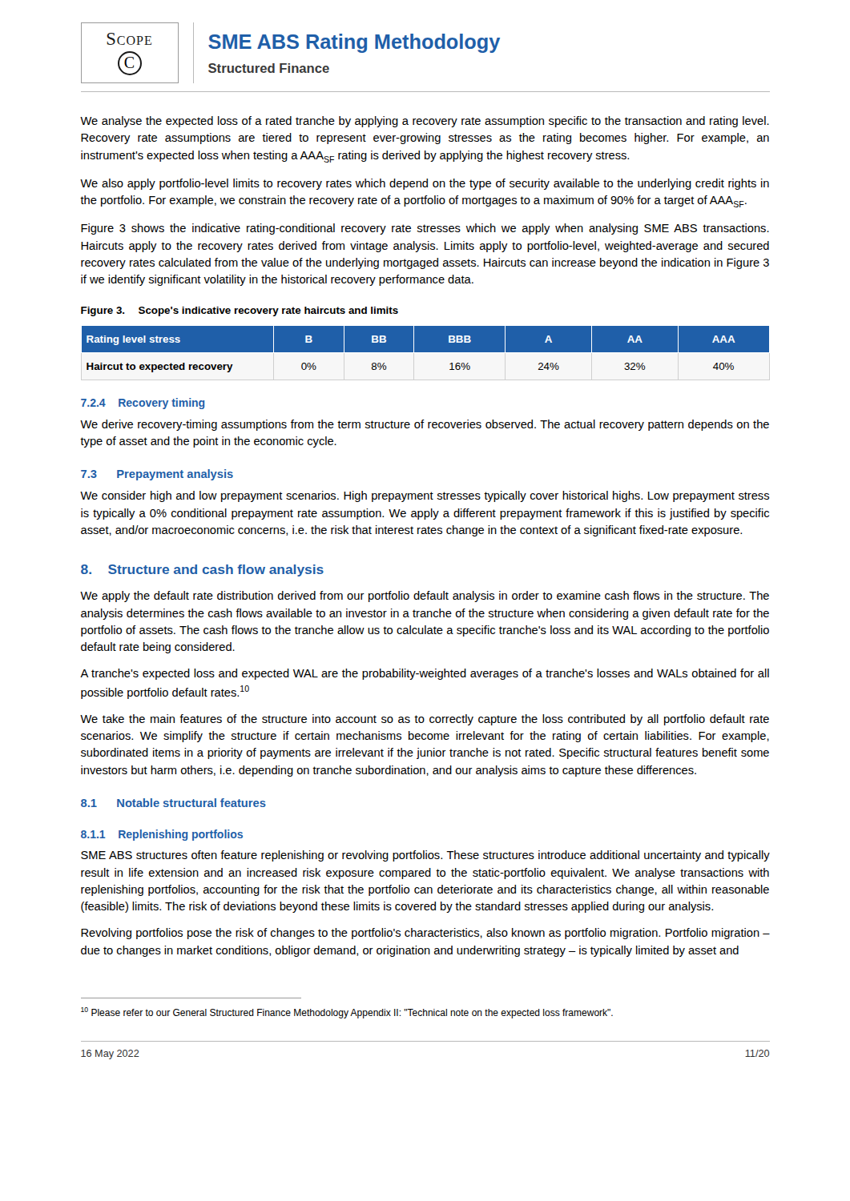Scope C
SME ABS Rating Methodology
Structured Finance
We analyse the expected loss of a rated tranche by applying a recovery rate assumption specific to the transaction and rating level. Recovery rate assumptions are tiered to represent ever-growing stresses as the rating becomes higher. For example, an instrument's expected loss when testing a AAASF rating is derived by applying the highest recovery stress.
We also apply portfolio-level limits to recovery rates which depend on the type of security available to the underlying credit rights in the portfolio. For example, we constrain the recovery rate of a portfolio of mortgages to a maximum of 90% for a target of AAASF.
Figure 3 shows the indicative rating-conditional recovery rate stresses which we apply when analysing SME ABS transactions. Haircuts apply to the recovery rates derived from vintage analysis. Limits apply to portfolio-level, weighted-average and secured recovery rates calculated from the value of the underlying mortgaged assets. Haircuts can increase beyond the indication in Figure 3 if we identify significant volatility in the historical recovery performance data.
Figure 3. Scope's indicative recovery rate haircuts and limits
| Rating level stress | B | BB | BBB | A | AA | AAA |
| --- | --- | --- | --- | --- | --- | --- |
| Haircut to expected recovery | 0% | 8% | 16% | 24% | 32% | 40% |
7.2.4 Recovery timing
We derive recovery-timing assumptions from the term structure of recoveries observed. The actual recovery pattern depends on the type of asset and the point in the economic cycle.
7.3 Prepayment analysis
We consider high and low prepayment scenarios. High prepayment stresses typically cover historical highs. Low prepayment stress is typically a 0% conditional prepayment rate assumption. We apply a different prepayment framework if this is justified by specific asset, and/or macroeconomic concerns, i.e. the risk that interest rates change in the context of a significant fixed-rate exposure.
8. Structure and cash flow analysis
We apply the default rate distribution derived from our portfolio default analysis in order to examine cash flows in the structure. The analysis determines the cash flows available to an investor in a tranche of the structure when considering a given default rate for the portfolio of assets. The cash flows to the tranche allow us to calculate a specific tranche's loss and its WAL according to the portfolio default rate being considered.
A tranche's expected loss and expected WAL are the probability-weighted averages of a tranche's losses and WALs obtained for all possible portfolio default rates.10
We take the main features of the structure into account so as to correctly capture the loss contributed by all portfolio default rate scenarios. We simplify the structure if certain mechanisms become irrelevant for the rating of certain liabilities. For example, subordinated items in a priority of payments are irrelevant if the junior tranche is not rated. Specific structural features benefit some investors but harm others, i.e. depending on tranche subordination, and our analysis aims to capture these differences.
8.1 Notable structural features
8.1.1 Replenishing portfolios
SME ABS structures often feature replenishing or revolving portfolios. These structures introduce additional uncertainty and typically result in life extension and an increased risk exposure compared to the static-portfolio equivalent. We analyse transactions with replenishing portfolios, accounting for the risk that the portfolio can deteriorate and its characteristics change, all within reasonable (feasible) limits. The risk of deviations beyond these limits is covered by the standard stresses applied during our analysis.
Revolving portfolios pose the risk of changes to the portfolio's characteristics, also known as portfolio migration. Portfolio migration – due to changes in market conditions, obligor demand, or origination and underwriting strategy – is typically limited by asset and
10 Please refer to our General Structured Finance Methodology Appendix II: "Technical note on the expected loss framework".
16 May 2022 11/20